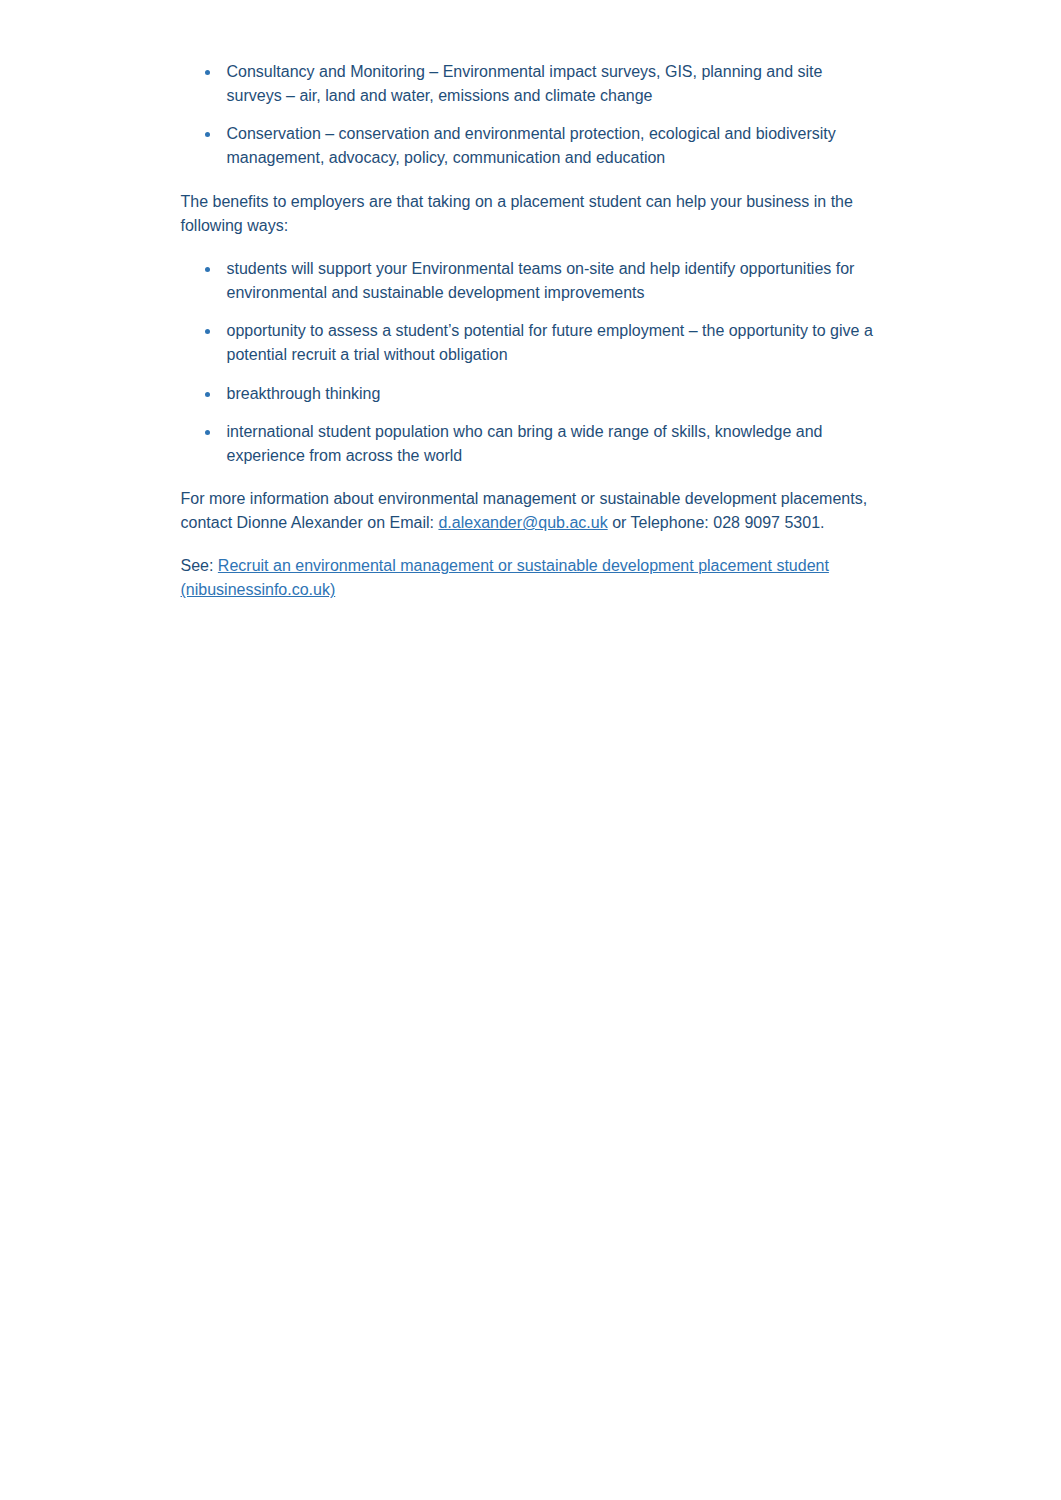Consultancy and Monitoring – Environmental impact surveys, GIS, planning and site surveys – air, land and water, emissions and climate change
Conservation – conservation and environmental protection, ecological and biodiversity management, advocacy, policy, communication and education
The benefits to employers are that taking on a placement student can help your business in the following ways:
students will support your Environmental teams on-site and help identify opportunities for environmental and sustainable development improvements
opportunity to assess a student’s potential for future employment – the opportunity to give a potential recruit a trial without obligation
breakthrough thinking
international student population who can bring a wide range of skills, knowledge and experience from across the world
For more information about environmental management or sustainable development placements, contact Dionne Alexander on Email: d.alexander@qub.ac.uk or Telephone: 028 9097 5301.
See: Recruit an environmental management or sustainable development placement student (nibusinessinfo.co.uk)